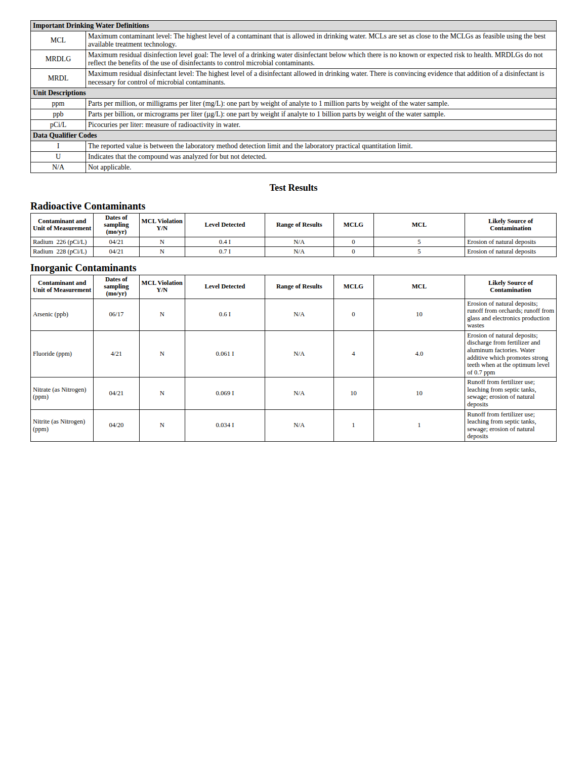| Important Drinking Water Definitions |
| MCL | Maximum contaminant level: The highest level of a contaminant that is allowed in drinking water. MCLs are set as close to the MCLGs as feasible using the best available treatment technology. |
| MRDLG | Maximum residual disinfection level goal: The level of a drinking water disinfectant below which there is no known or expected risk to health. MRDLGs do not reflect the benefits of the use of disinfectants to control microbial contaminants. |
| MRDL | Maximum residual disinfectant level: The highest level of a disinfectant allowed in drinking water. There is convincing evidence that addition of a disinfectant is necessary for control of microbial contaminants. |
| Unit Descriptions |
| ppm | Parts per million, or milligrams per liter (mg/L): one part by weight of analyte to 1 million parts by weight of the water sample. |
| ppb | Parts per billion, or micrograms per liter (µg/L): one part by weight if analyte to 1 billion parts by weight of the water sample. |
| pCi/L | Picocuries per liter: measure of radioactivity in water. |
| Data Qualifier Codes |
| I | The reported value is between the laboratory method detection limit and the laboratory practical quantitation limit. |
| U | Indicates that the compound was analyzed for but not detected. |
| N/A | Not applicable. |
Test Results
Radioactive Contaminants
| Contaminant and Unit of Measurement | Dates of sampling (mo/yr) | MCL Violation Y/N | Level Detected | Range of Results | MCLG | MCL | Likely Source of Contamination |
| --- | --- | --- | --- | --- | --- | --- | --- |
| Radium 226 (pCi/L) | 04/21 | N | 0.4 I | N/A | 0 | 5 | Erosion of natural deposits |
| Radium 228 (pCi/L) | 04/21 | N | 0.7 I | N/A | 0 | 5 | Erosion of natural deposits |
Inorganic Contaminants
| Contaminant and Unit of Measurement | Dates of sampling (mo/yr) | MCL Violation Y/N | Level Detected | Range of Results | MCLG | MCL | Likely Source of Contamination |
| --- | --- | --- | --- | --- | --- | --- | --- |
| Arsenic (ppb) | 06/17 | N | 0.6 I | N/A | 0 | 10 | Erosion of natural deposits; runoff from orchards; runoff from glass and electronics production wastes |
| Fluoride (ppm) | 4/21 | N | 0.061 I | N/A | 4 | 4.0 | Erosion of natural deposits; discharge from fertilizer and aluminum factories. Water additive which promotes strong teeth when at the optimum level of 0.7 ppm |
| Nitrate (as Nitrogen) (ppm) | 04/21 | N | 0.069 I | N/A | 10 | 10 | Runoff from fertilizer use; leaching from septic tanks, sewage; erosion of natural deposits |
| Nitrite (as Nitrogen) (ppm) | 04/20 | N | 0.034 I | N/A | 1 | 1 | Runoff from fertilizer use; leaching from septic tanks, sewage; erosion of natural deposits |